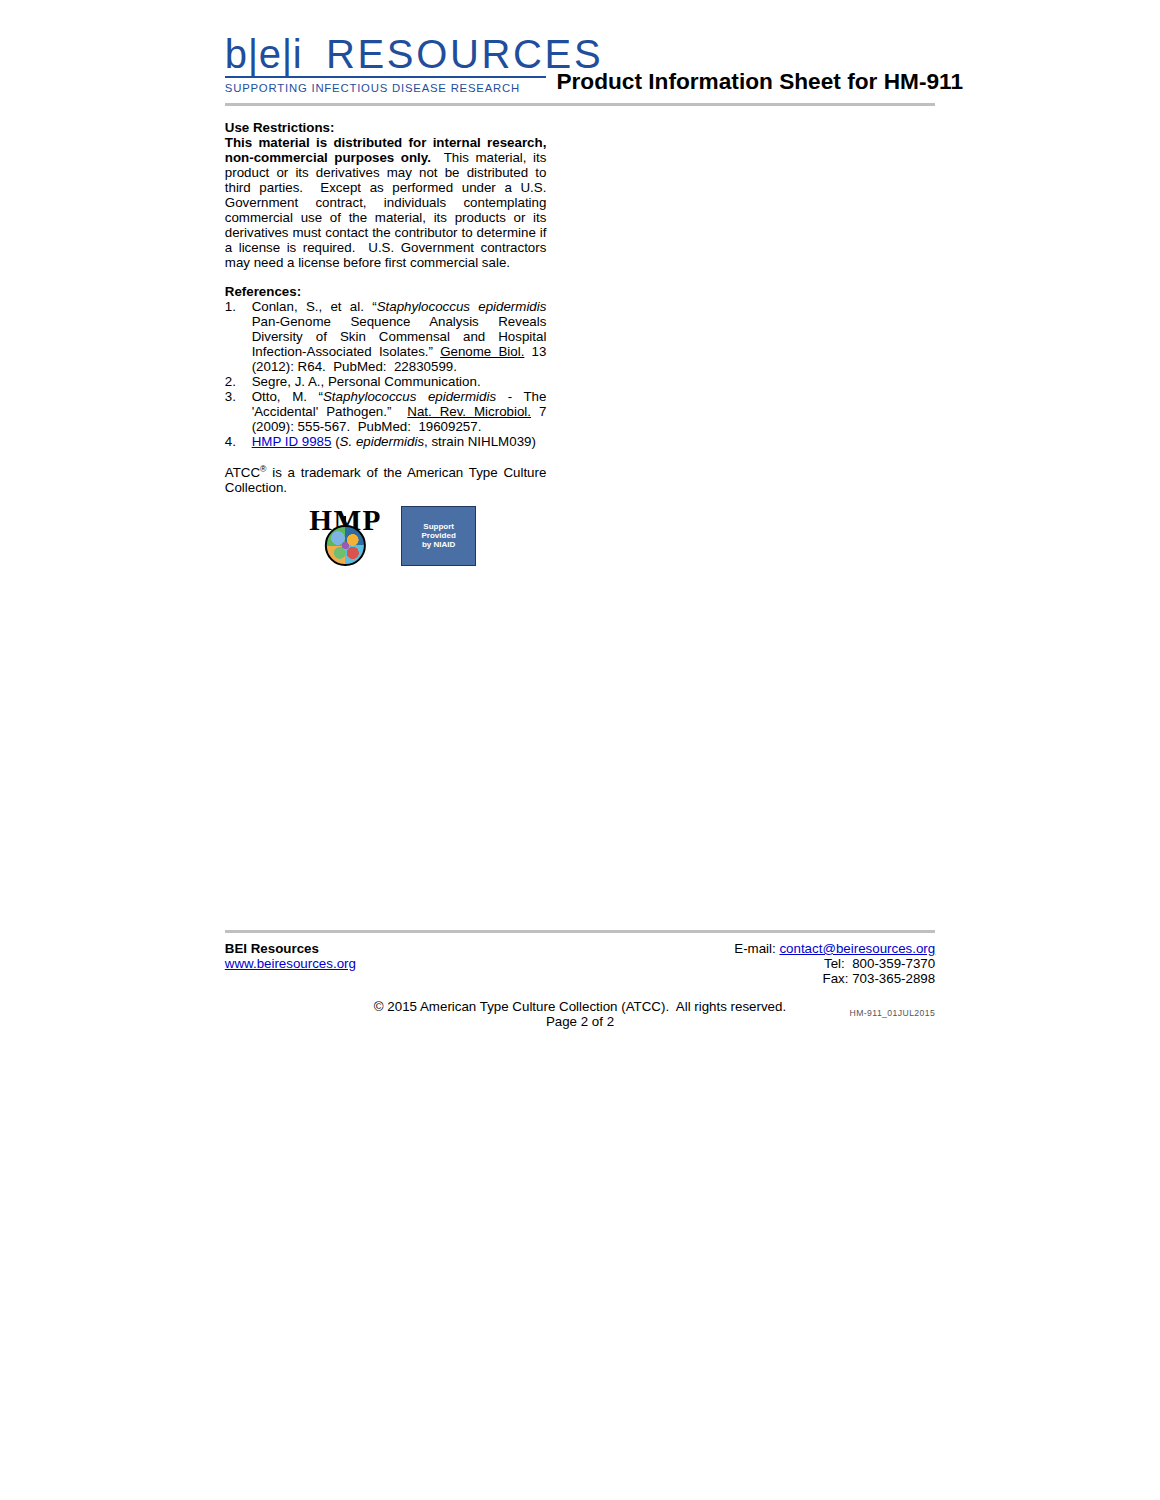b|e|i RESOURCES
SUPPORTING INFECTIOUS DISEASE RESEARCH
Product Information Sheet for HM-911
Use Restrictions:
This material is distributed for internal research, non-commercial purposes only. This material, its product or its derivatives may not be distributed to third parties. Except as performed under a U.S. Government contract, individuals contemplating commercial use of the material, its products or its derivatives must contact the contributor to determine if a license is required. U.S. Government contractors may need a license before first commercial sale.
References:
Conlan, S., et al. “Staphylococcus epidermidis Pan-Genome Sequence Analysis Reveals Diversity of Skin Commensal and Hospital Infection-Associated Isolates.” Genome Biol. 13 (2012): R64. PubMed: 22830599.
Segre, J. A., Personal Communication.
Otto, M. “Staphylococcus epidermidis - The 'Accidental' Pathogen.” Nat. Rev. Microbiol. 7 (2009): 555-567. PubMed: 19609257.
HMP ID 9985 (S. epidermidis, strain NIHLM039)
ATCC® is a trademark of the American Type Culture Collection.
HMP
Support
Provided
by NIAID
BEI Resources
www.beiresources.org
E-mail: contact@beiresources.org
Tel: 800-359-7370
Fax: 703-365-2898
© 2015 American Type Culture Collection (ATCC). All rights reserved.
Page 2 of 2
HM-911_01JUL2015